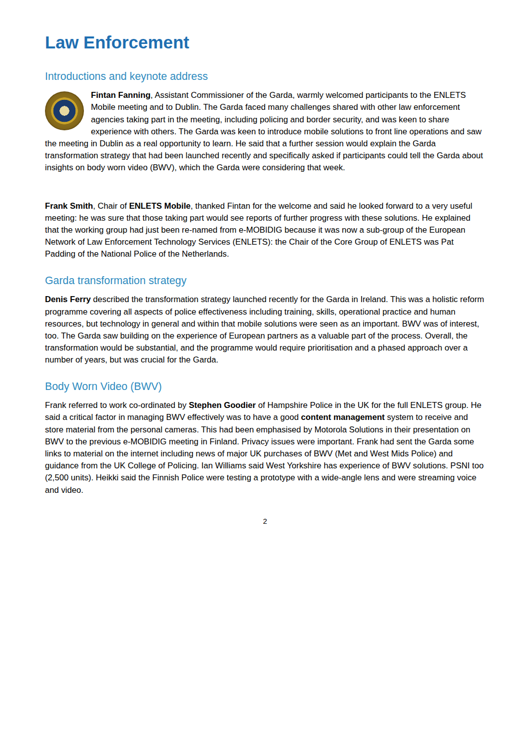Law Enforcement
Introductions and keynote address
Fintan Fanning, Assistant Commissioner of the Garda, warmly welcomed participants to the ENLETS Mobile meeting and to Dublin. The Garda faced many challenges shared with other law enforcement agencies taking part in the meeting, including policing and border security, and was keen to share experience with others. The Garda was keen to introduce mobile solutions to front line operations and saw the meeting in Dublin as a real opportunity to learn. He said that a further session would explain the Garda transformation strategy that had been launched recently and specifically asked if participants could tell the Garda about insights on body worn video (BWV), which the Garda were considering that week.
Frank Smith, Chair of ENLETS Mobile, thanked Fintan for the welcome and said he looked forward to a very useful meeting: he was sure that those taking part would see reports of further progress with these solutions. He explained that the working group had just been re-named from e-MOBIDIG because it was now a sub-group of the European Network of Law Enforcement Technology Services (ENLETS): the Chair of the Core Group of ENLETS was Pat Padding of the National Police of the Netherlands.
Garda transformation strategy
Denis Ferry described the transformation strategy launched recently for the Garda in Ireland. This was a holistic reform programme covering all aspects of police effectiveness including training, skills, operational practice and human resources, but technology in general and within that mobile solutions were seen as an important. BWV was of interest, too. The Garda saw building on the experience of European partners as a valuable part of the process. Overall, the transformation would be substantial, and the programme would require prioritisation and a phased approach over a number of years, but was crucial for the Garda.
Body Worn Video (BWV)
Frank referred to work co-ordinated by Stephen Goodier of Hampshire Police in the UK for the full ENLETS group. He said a critical factor in managing BWV effectively was to have a good content management system to receive and store material from the personal cameras. This had been emphasised by Motorola Solutions in their presentation on BWV to the previous e-MOBIDIG meeting in Finland. Privacy issues were important. Frank had sent the Garda some links to material on the internet including news of major UK purchases of BWV (Met and West Mids Police) and guidance from the UK College of Policing. Ian Williams said West Yorkshire has experience of BWV solutions. PSNI too (2,500 units). Heikki said the Finnish Police were testing a prototype with a wide-angle lens and were streaming voice and video.
2